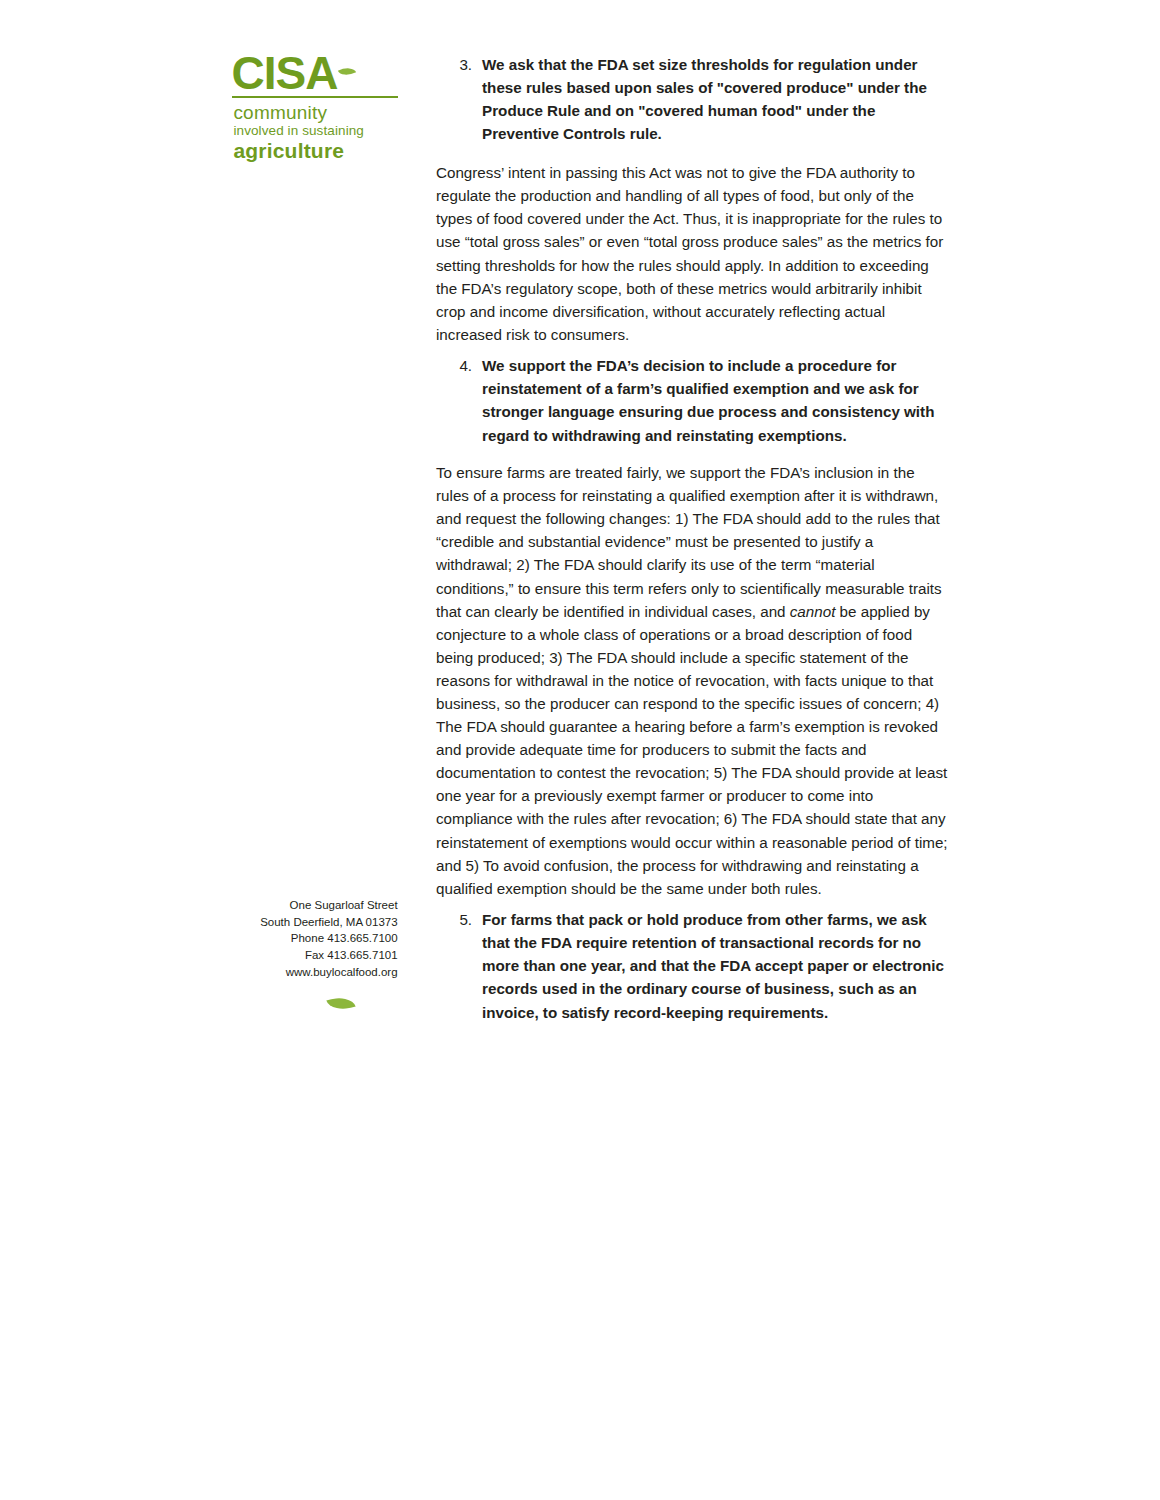CISA
community
involved in sustaining
agriculture
One Sugarloaf Street
South Deerfield, MA 01373
Phone 413.665.7100
Fax 413.665.7101
www.buylocalfood.org
We ask that the FDA set size thresholds for regulation under these rules based upon sales of "covered produce" under the Produce Rule and on "covered human food" under the Preventive Controls rule.
Congress’ intent in passing this Act was not to give the FDA authority to regulate the production and handling of all types of food, but only of the types of food covered under the Act. Thus, it is inappropriate for the rules to use “total gross sales” or even “total gross produce sales” as the metrics for setting thresholds for how the rules should apply. In addition to exceeding the FDA’s regulatory scope, both of these metrics would arbitrarily inhibit crop and income diversification, without accurately reflecting actual increased risk to consumers.
We support the FDA’s decision to include a procedure for reinstatement of a farm’s qualified exemption and we ask for stronger language ensuring due process and consistency with regard to withdrawing and reinstating exemptions.
To ensure farms are treated fairly, we support the FDA’s inclusion in the rules of a process for reinstating a qualified exemption after it is withdrawn, and request the following changes: 1) The FDA should add to the rules that “credible and substantial evidence” must be presented to justify a withdrawal; 2) The FDA should clarify its use of the term “material conditions,” to ensure this term refers only to scientifically measurable traits that can clearly be identified in individual cases, and cannot be applied by conjecture to a whole class of operations or a broad description of food being produced; 3) The FDA should include a specific statement of the reasons for withdrawal in the notice of revocation, with facts unique to that business, so the producer can respond to the specific issues of concern; 4) The FDA should guarantee a hearing before a farm’s exemption is revoked and provide adequate time for producers to submit the facts and documentation to contest the revocation; 5) The FDA should provide at least one year for a previously exempt farmer or producer to come into compliance with the rules after revocation; 6) The FDA should state that any reinstatement of exemptions would occur within a reasonable period of time; and 5) To avoid confusion, the process for withdrawing and reinstating a qualified exemption should be the same under both rules.
For farms that pack or hold produce from other farms, we ask that the FDA require retention of transactional records for no more than one year, and that the FDA accept paper or electronic records used in the ordinary course of business, such as an invoice, to satisfy record-keeping requirements.